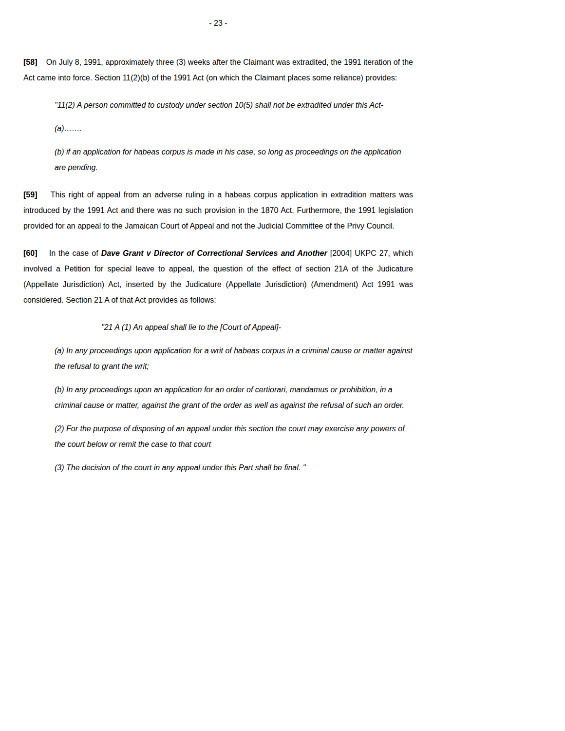- 23 -
[58] On July 8, 1991, approximately three (3) weeks after the Claimant was extradited, the 1991 iteration of the Act came into force. Section 11(2)(b) of the 1991 Act (on which the Claimant places some reliance) provides:
"11(2) A person committed to custody under section 10(5) shall not be extradited under this Act-
(a)…….
(b) if an application for habeas corpus is made in his case, so long as proceedings on the application are pending.
[59] This right of appeal from an adverse ruling in a habeas corpus application in extradition matters was introduced by the 1991 Act and there was no such provision in the 1870 Act. Furthermore, the 1991 legislation provided for an appeal to the Jamaican Court of Appeal and not the Judicial Committee of the Privy Council.
[60] In the case of Dave Grant v Director of Correctional Services and Another [2004] UKPC 27, which involved a Petition for special leave to appeal, the question of the effect of section 21A of the Judicature (Appellate Jurisdiction) Act, inserted by the Judicature (Appellate Jurisdiction) (Amendment) Act 1991 was considered. Section 21 A of that Act provides as follows:
"21 A (1) An appeal shall lie to the [Court of Appeal]-
(a) In any proceedings upon application for a writ of habeas corpus in a criminal cause or matter against the refusal to grant the writ;
(b) In any proceedings upon an application for an order of certiorari, mandamus or prohibition, in a criminal cause or matter, against the grant of the order as well as against the refusal of such an order.
(2) For the purpose of disposing of an appeal under this section the court may exercise any powers of the court below or remit the case to that court
(3) The decision of the court in any appeal under this Part shall be final. "